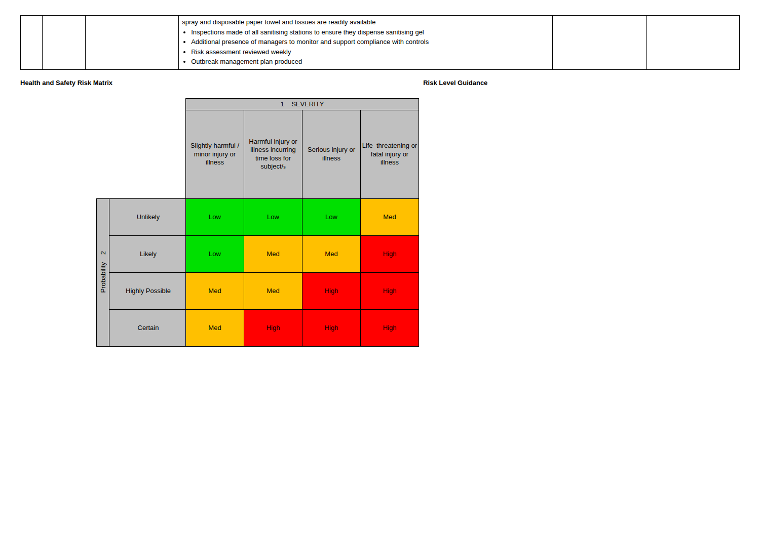| | | | spray and disposable paper towel and tissues are readily available Inspections made of all sanitising stations to ensure they dispense sanitising gel Additional presence of managers to monitor and support compliance with controls Risk assessment reviewed weekly Outbreak management plan produced | | |
Health and Safety Risk Matrix Risk Level Guidance
| | | 1 SEVERITY |
| | | Slightly harmful / minor injury or illness | Harmful injury or illness incurring time loss for subject/ s | Serious injury or illness | Life threatening or fatal injury or illness |
| Probability 2 | Unlikely | Low | Low | Low | Med |
| Likely | Low | Med | Med | High |
| Highly Possible | Med | Med | High | High |
| Certain | Med | High | High | High |